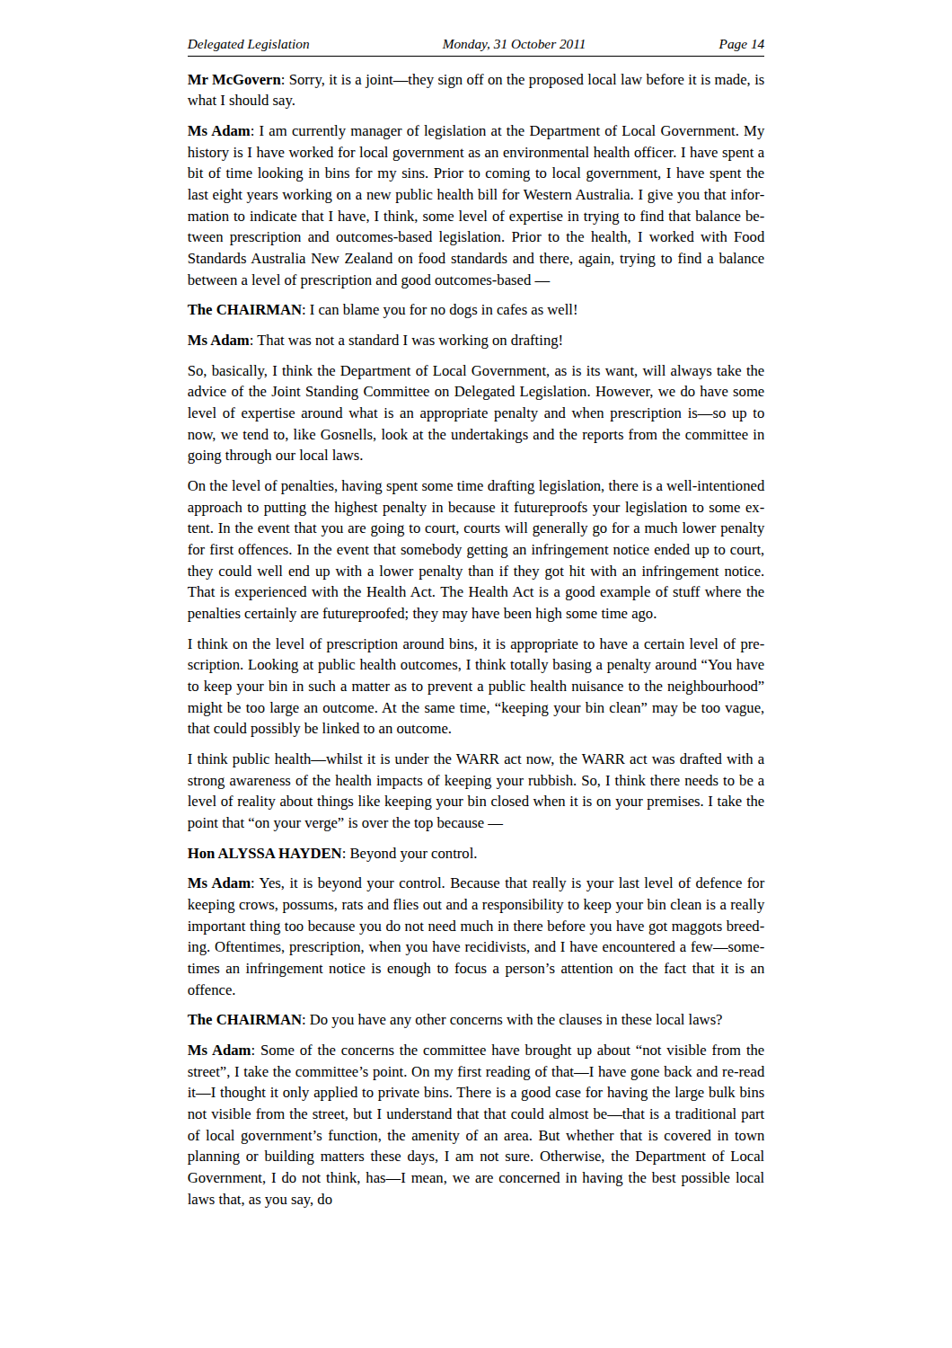Delegated Legislation
Monday, 31 October 2011
Page 14
Mr McGovern: Sorry, it is a joint—they sign off on the proposed local law before it is made, is what I should say.
Ms Adam: I am currently manager of legislation at the Department of Local Government. My history is I have worked for local government as an environmental health officer. I have spent a bit of time looking in bins for my sins. Prior to coming to local government, I have spent the last eight years working on a new public health bill for Western Australia. I give you that information to indicate that I have, I think, some level of expertise in trying to find that balance between prescription and outcomes-based legislation. Prior to the health, I worked with Food Standards Australia New Zealand on food standards and there, again, trying to find a balance between a level of prescription and good outcomes-based —
The CHAIRMAN: I can blame you for no dogs in cafes as well!
Ms Adam: That was not a standard I was working on drafting!
So, basically, I think the Department of Local Government, as is its want, will always take the advice of the Joint Standing Committee on Delegated Legislation. However, we do have some level of expertise around what is an appropriate penalty and when prescription is—so up to now, we tend to, like Gosnells, look at the undertakings and the reports from the committee in going through our local laws.
On the level of penalties, having spent some time drafting legislation, there is a well-intentioned approach to putting the highest penalty in because it futureproofs your legislation to some extent. In the event that you are going to court, courts will generally go for a much lower penalty for first offences. In the event that somebody getting an infringement notice ended up to court, they could well end up with a lower penalty than if they got hit with an infringement notice. That is experienced with the Health Act. The Health Act is a good example of stuff where the penalties certainly are futureproofed; they may have been high some time ago.
I think on the level of prescription around bins, it is appropriate to have a certain level of prescription. Looking at public health outcomes, I think totally basing a penalty around “You have to keep your bin in such a matter as to prevent a public health nuisance to the neighbourhood” might be too large an outcome. At the same time, “keeping your bin clean” may be too vague, that could possibly be linked to an outcome.
I think public health—whilst it is under the WARR act now, the WARR act was drafted with a strong awareness of the health impacts of keeping your rubbish. So, I think there needs to be a level of reality about things like keeping your bin closed when it is on your premises. I take the point that “on your verge” is over the top because —
Hon ALYSSA HAYDEN: Beyond your control.
Ms Adam: Yes, it is beyond your control. Because that really is your last level of defence for keeping crows, possums, rats and flies out and a responsibility to keep your bin clean is a really important thing too because you do not need much in there before you have got maggots breeding. Oftentimes, prescription, when you have recidivists, and I have encountered a few—sometimes an infringement notice is enough to focus a person’s attention on the fact that it is an offence.
The CHAIRMAN: Do you have any other concerns with the clauses in these local laws?
Ms Adam: Some of the concerns the committee have brought up about “not visible from the street”, I take the committee’s point. On my first reading of that—I have gone back and re-read it—I thought it only applied to private bins. There is a good case for having the large bulk bins not visible from the street, but I understand that that could almost be—that is a traditional part of local government’s function, the amenity of an area. But whether that is covered in town planning or building matters these days, I am not sure. Otherwise, the Department of Local Government, I do not think, has—I mean, we are concerned in having the best possible local laws that, as you say, do